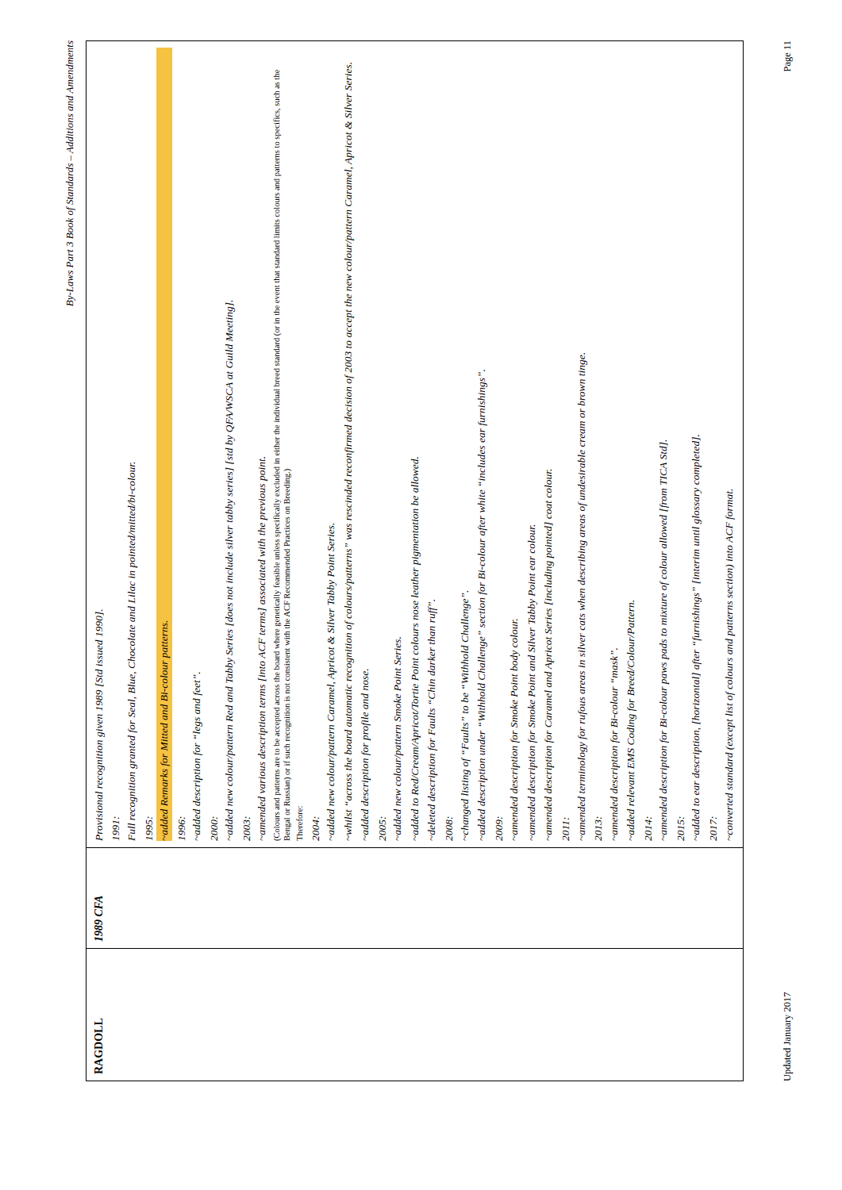By-Laws Part 3 Book of Standards – Additions and Amendments
| RAGDOLL | 1989 CFA | Provisional recognition given 1989 [Std issued 1990]. 1991: Full recognition granted for Seal, Blue, Chocolate and Lilac in pointed/mitted/bi-colour. 1995: ~added Remarks for Mitted and Bi-colour patterns. 1996: ~added description for “legs and feet”. 2000: ~added new colour/pattern Red and Tabby Series [does not include silver tabby series] [std by QFA/WSCA at Guild Meeting]. 2003: ~amended various description terms [into ACF terms] associated with the previous point. (Colours and patterns are to be accepted across the board where genetically feasible unless specifically excluded in either the individual breed standard (or in the event that standard limits colours and patterns to specifics, such as the Bengal or Russian) or if such recognition is not consistent with the ACF Recommended Practices on Breeding.) Therefore: 2004: ~added new colour/pattern Caramel, Apricot & Silver Tabby Point Series. ~whilst “across the board automatic recognition of colours/patterns” was rescinded reconfirmed decision of 2003 to accept the new colour/pattern Caramel, Apricot & Silver Series. ~added description for profile and nose. 2005: ~added new colour/pattern Smoke Point Series. ~added to Red/Cream/Apricot/Tortie Point colours nose leather pigmentation be allowed. ~deleted description for Faults “Chin darker than ruff”. 2008: ~changed listing of “Faults” to be “Withhold Challenge”. ~added description under “Withhold Challenge” section for Bi-colour after white “includes ear furnishings”. 2009: ~amended description for Smoke Point body colour. ~amended description for Smoke Point and Silver Tabby Point ear colour. ~amended description for Caramel and Apricot Series [including pointed] coat colour. 2011: ~amended terminology for rufous areas in silver cats when describing areas of undesirable cream or brown tinge. 2013: ~amended description for Bi-colour “mask”. ~added relevant EMS Coding for Breed/Colour/Pattern. 2014: ~amended description for Bi-colour paws pads to mixture of colour allowed [from TICA Std]. 2015: ~added to ear description, [horizontal] after “furnishings” [interim until glossary completed]. 2017: ~converted standard (except list of colours and patterns section) into ACF format. |
Updated January 2017
Page 11